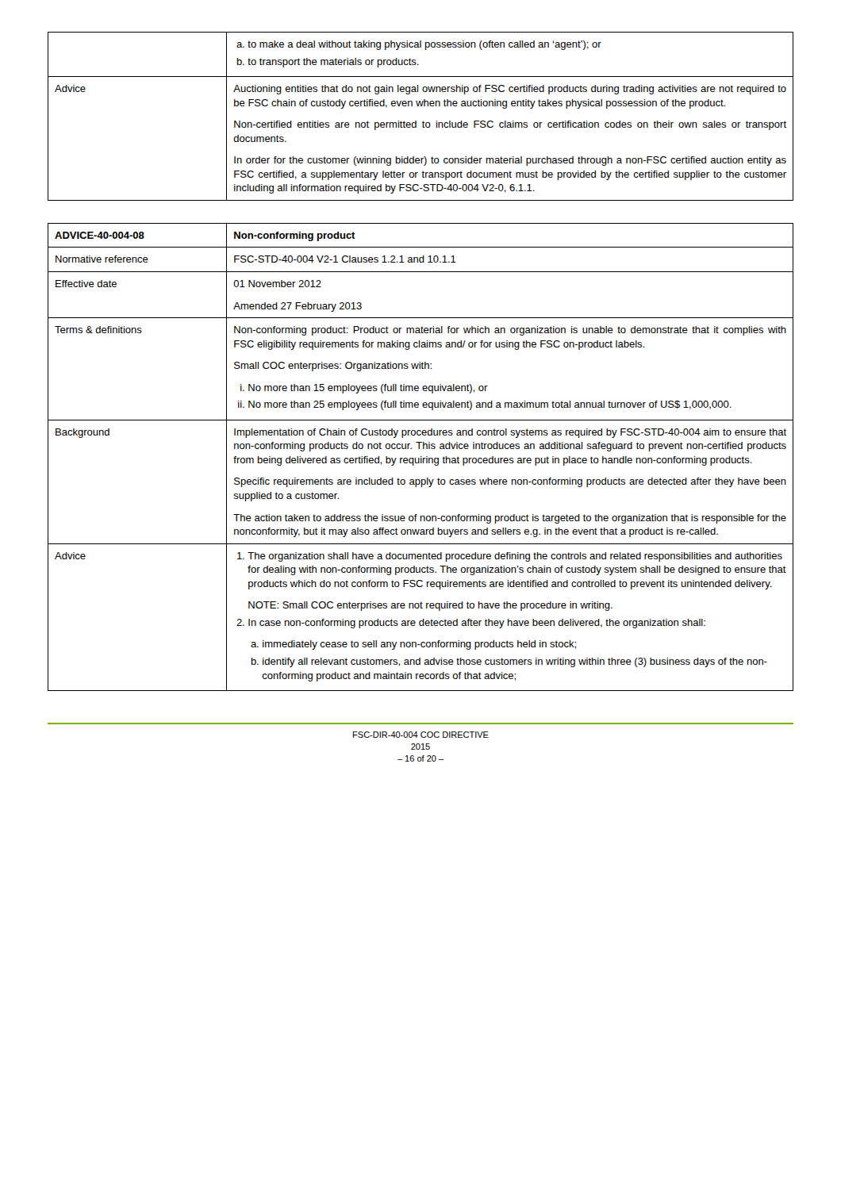| | to make a deal without taking physical possession (often called an ‘agent’); or to transport the materials or products. |
| Advice | Auctioning entities that do not gain legal ownership of FSC certified products during trading activities are not required to be FSC chain of custody certified, even when the auctioning entity takes physical possession of the product. Non-certified entities are not permitted to include FSC claims or certification codes on their own sales or transport documents. In order for the customer (winning bidder) to consider material purchased through a non-FSC certified auction entity as FSC certified, a supplementary letter or transport document must be provided by the certified supplier to the customer including all information required by FSC-STD-40-004 V2-0, 6.1.1. |
| ADVICE-40-004-08 | Non-conforming product |
| Normative reference | FSC-STD-40-004 V2-1 Clauses 1.2.1 and 10.1.1 |
| Effective date | 01 November 2012 Amended 27 February 2013 |
| Terms & definitions | Non-conforming product: Product or material for which an organization is unable to demonstrate that it complies with FSC eligibility requirements for making claims and/ or for using the FSC on-product labels. Small COC enterprises: Organizations with: No more than 15 employees (full time equivalent), or No more than 25 employees (full time equivalent) and a maximum total annual turnover of US$ 1,000,000. |
| Background | Implementation of Chain of Custody procedures and control systems as required by FSC-STD-40-004 aim to ensure that non-conforming products do not occur. This advice introduces an additional safeguard to prevent non-certified products from being delivered as certified, by requiring that procedures are put in place to handle non-conforming products. Specific requirements are included to apply to cases where non-conforming products are detected after they have been supplied to a customer. The action taken to address the issue of non-conforming product is targeted to the organization that is responsible for the nonconformity, but it may also affect onward buyers and sellers e.g. in the event that a product is re-called. |
| Advice | The organization shall have a documented procedure defining the controls and related responsibilities and authorities for dealing with non-conforming products. The organization’s chain of custody system shall be designed to ensure that products which do not conform to FSC requirements are identified and controlled to prevent its unintended delivery. NOTE: Small COC enterprises are not required to have the procedure in writing. In case non-conforming products are detected after they have been delivered, the organization shall: immediately cease to sell any non-conforming products held in stock; identify all relevant customers, and advise those customers in writing within three (3) business days of the non-conforming product and maintain records of that advice; |
FSC-DIR-40-004 COC DIRECTIVE
2015
– 16 of 20 –